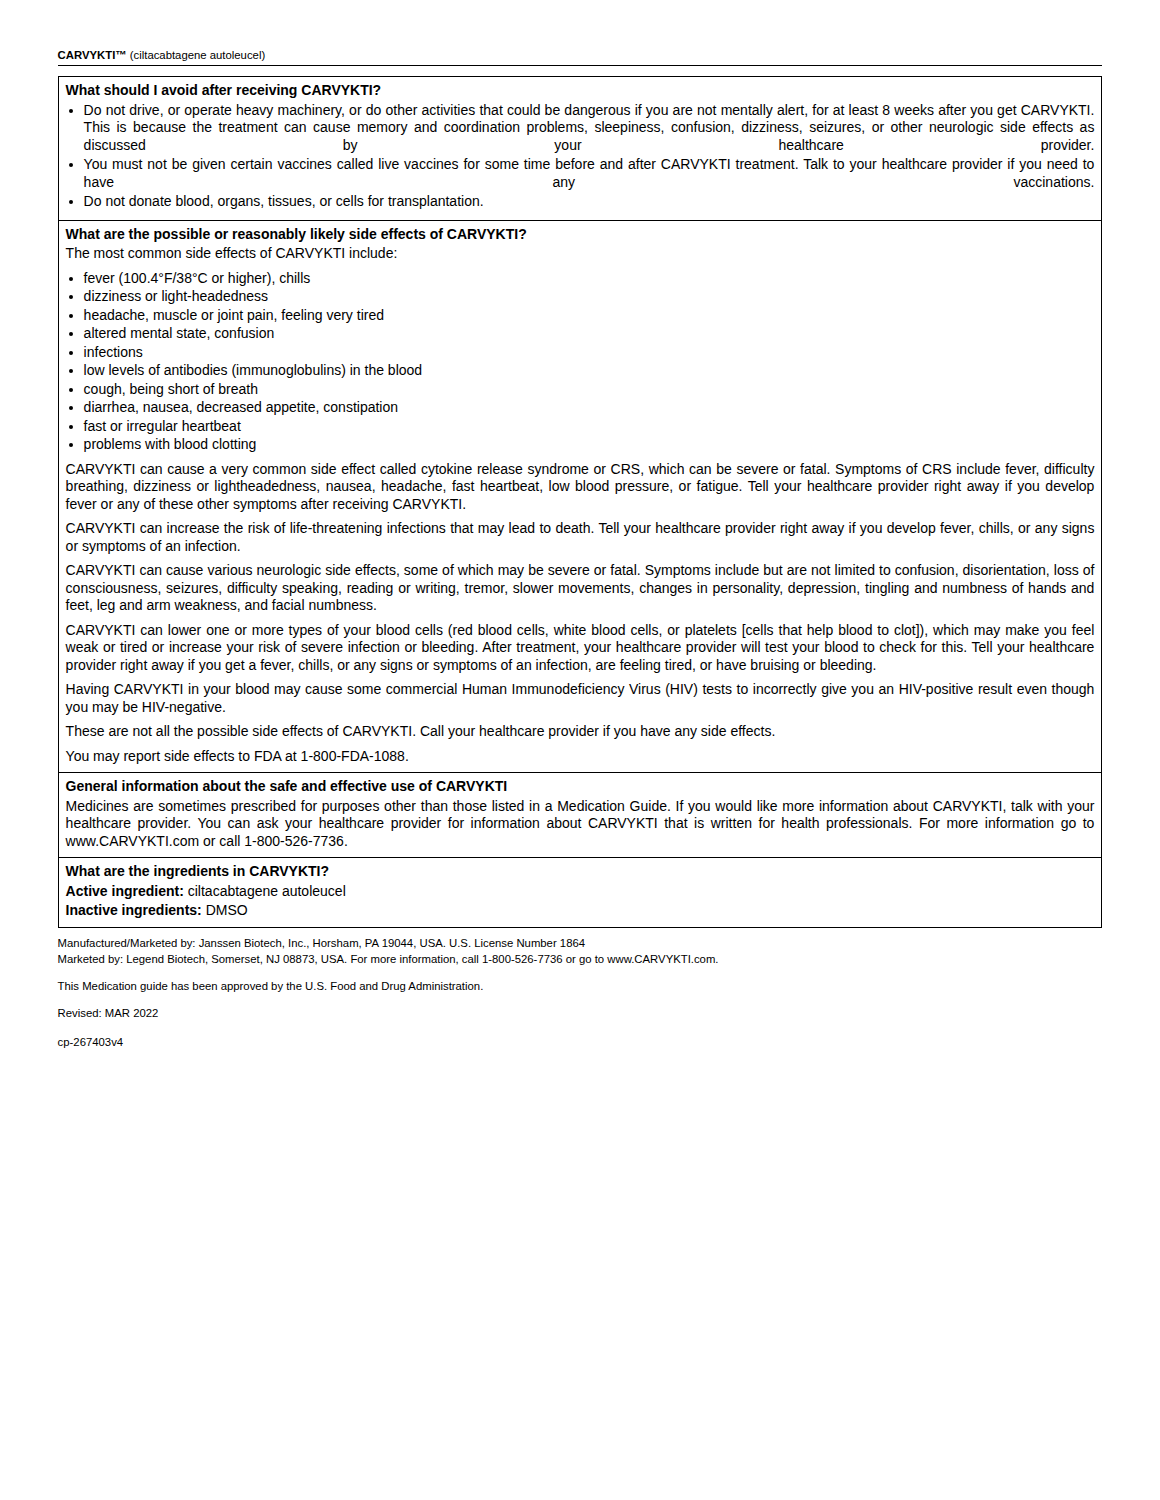CARVYKTI™ (ciltacabtagene autoleucel)
| What should I avoid after receiving CARVYKTI? Do not drive, or operate heavy machinery, or do other activities that could be dangerous if you are not mentally alert, for at least 8 weeks after you get CARVYKTI. This is because the treatment can cause memory and coordination problems, sleepiness, confusion, dizziness, seizures, or other neurologic side effects as discussed by your healthcare provider. You must not be given certain vaccines called live vaccines for some time before and after CARVYKTI treatment. Talk to your healthcare provider if you need to have any vaccinations. Do not donate blood, organs, tissues, or cells for transplantation. |
| What are the possible or reasonably likely side effects of CARVYKTI? The most common side effects of CARVYKTI include: fever (100.4°F/38°C or higher), chills dizziness or light-headedness headache, muscle or joint pain, feeling very tired altered mental state, confusion infections low levels of antibodies (immunoglobulins) in the blood cough, being short of breath diarrhea, nausea, decreased appetite, constipation fast or irregular heartbeat problems with blood clotting CARVYKTI can cause a very common side effect called cytokine release syndrome or CRS, which can be severe or fatal. Symptoms of CRS include fever, difficulty breathing, dizziness or lightheadedness, nausea, headache, fast heartbeat, low blood pressure, or fatigue. Tell your healthcare provider right away if you develop fever or any of these other symptoms after receiving CARVYKTI. CARVYKTI can increase the risk of life-threatening infections that may lead to death. Tell your healthcare provider right away if you develop fever, chills, or any signs or symptoms of an infection. CARVYKTI can cause various neurologic side effects, some of which may be severe or fatal. Symptoms include but are not limited to confusion, disorientation, loss of consciousness, seizures, difficulty speaking, reading or writing, tremor, slower movements, changes in personality, depression, tingling and numbness of hands and feet, leg and arm weakness, and facial numbness. CARVYKTI can lower one or more types of your blood cells (red blood cells, white blood cells, or platelets [cells that help blood to clot]), which may make you feel weak or tired or increase your risk of severe infection or bleeding. After treatment, your healthcare provider will test your blood to check for this. Tell your healthcare provider right away if you get a fever, chills, or any signs or symptoms of an infection, are feeling tired, or have bruising or bleeding. Having CARVYKTI in your blood may cause some commercial Human Immunodeficiency Virus (HIV) tests to incorrectly give you an HIV-positive result even though you may be HIV-negative. These are not all the possible side effects of CARVYKTI. Call your healthcare provider if you have any side effects. You may report side effects to FDA at 1-800-FDA-1088. |
| General information about the safe and effective use of CARVYKTI Medicines are sometimes prescribed for purposes other than those listed in a Medication Guide. If you would like more information about CARVYKTI, talk with your healthcare provider. You can ask your healthcare provider for information about CARVYKTI that is written for health professionals. For more information go to www.CARVYKTI.com or call 1-800-526-7736. |
| What are the ingredients in CARVYKTI? Active ingredient: ciltacabtagene autoleucel Inactive ingredients: DMSO |
Manufactured/Marketed by: Janssen Biotech, Inc., Horsham, PA 19044, USA. U.S. License Number 1864
Marketed by: Legend Biotech, Somerset, NJ 08873, USA. For more information, call 1-800-526-7736 or go to www.CARVYKTI.com.
This Medication guide has been approved by the U.S. Food and Drug Administration.
Revised: MAR 2022
cp-267403v4